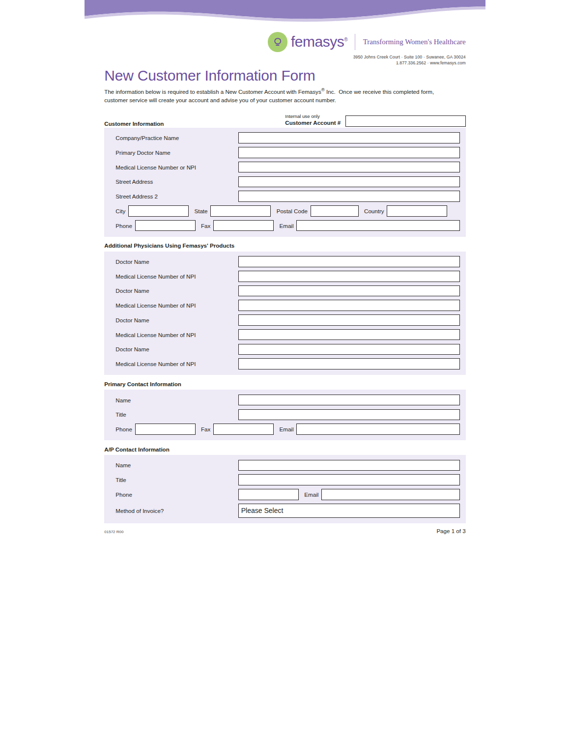femasys® Transforming Women's Healthcare
3950 Johns Creek Court · Suite 100 · Suwanee, GA 30024
1.877.336.2562 · www.femasys.com
New Customer Information Form
The information below is required to establish a New Customer Account with Femasys® Inc. Once we receive this completed form, customer service will create your account and advise you of your customer account number.
Customer Information
Internal use only
Customer Account #
Company/Practice Name
Primary Doctor Name
Medical License Number or NPI
Street Address
Street Address 2
City
State
Postal Code
Country
Phone
Fax
Email
Additional Physicians Using Femasys' Products
Doctor Name
Medical License Number of NPI
Doctor Name
Medical License Number of NPI
Doctor Name
Medical License Number of NPI
Doctor Name
Medical License Number of NPI
Primary Contact Information
Name
Title
Phone
Fax
Email
A/P Contact Information
Name
Title
Phone
Email
Method of Invoice?
Please Select
01572 R00
Page 1 of 3